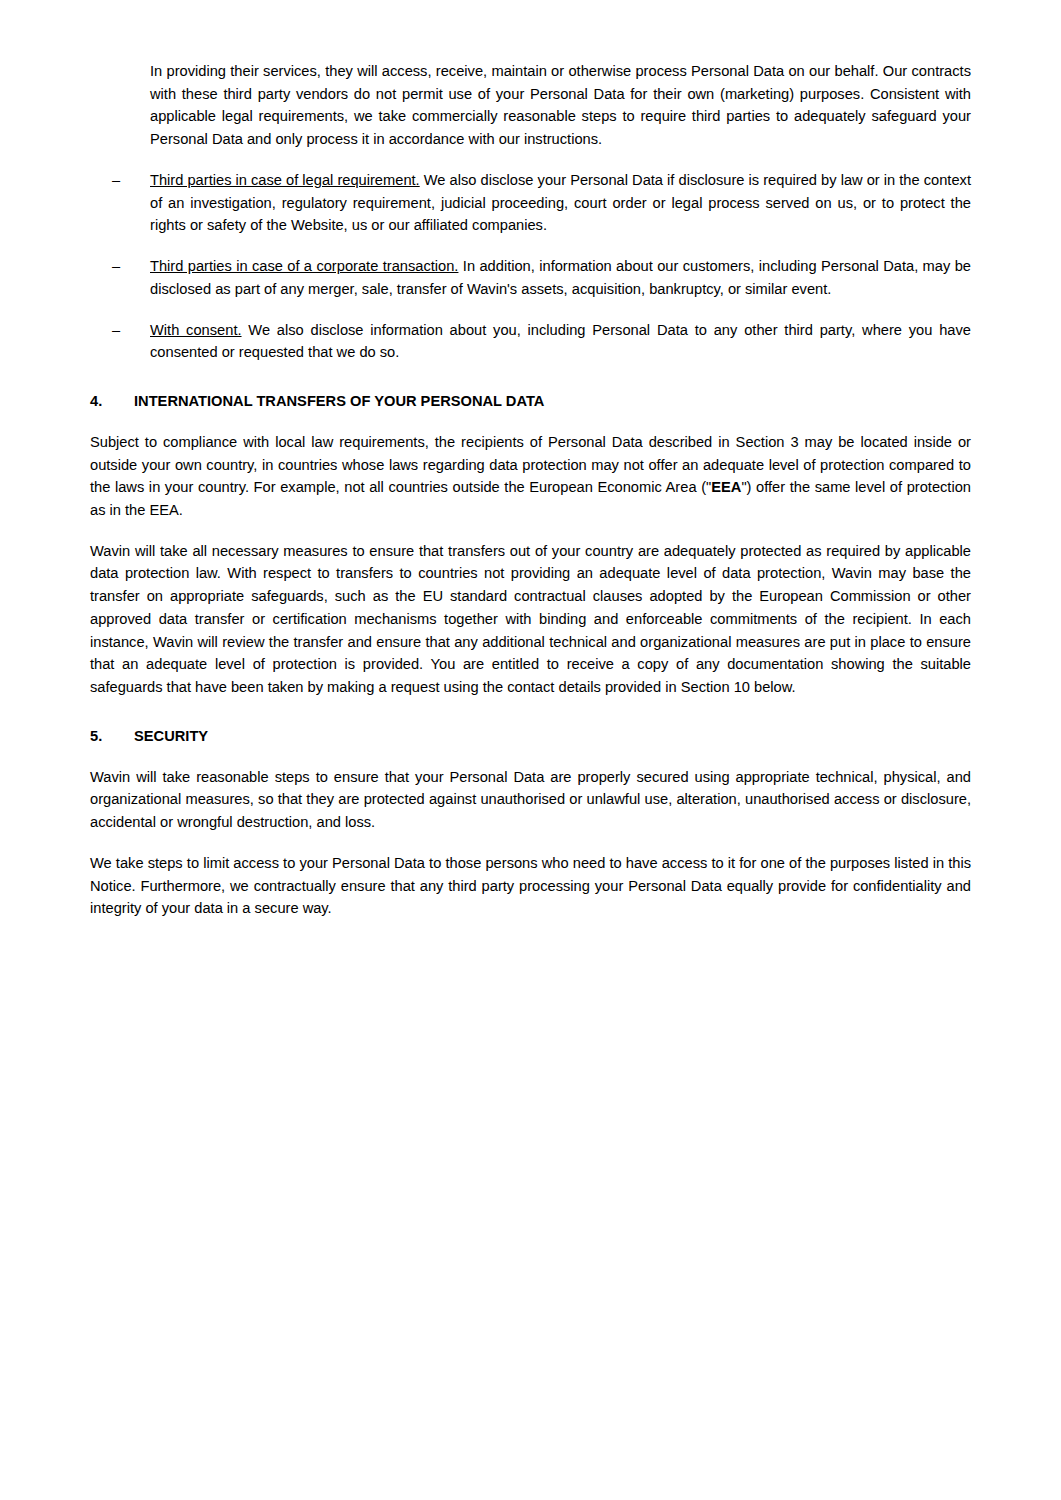In providing their services, they will access, receive, maintain or otherwise process Personal Data on our behalf. Our contracts with these third party vendors do not permit use of your Personal Data for their own (marketing) purposes. Consistent with applicable legal requirements, we take commercially reasonable steps to require third parties to adequately safeguard your Personal Data and only process it in accordance with our instructions.
Third parties in case of legal requirement. We also disclose your Personal Data if disclosure is required by law or in the context of an investigation, regulatory requirement, judicial proceeding, court order or legal process served on us, or to protect the rights or safety of the Website, us or our affiliated companies.
Third parties in case of a corporate transaction. In addition, information about our customers, including Personal Data, may be disclosed as part of any merger, sale, transfer of Wavin's assets, acquisition, bankruptcy, or similar event.
With consent. We also disclose information about you, including Personal Data to any other third party, where you have consented or requested that we do so.
4. INTERNATIONAL TRANSFERS OF YOUR PERSONAL DATA
Subject to compliance with local law requirements, the recipients of Personal Data described in Section 3 may be located inside or outside your own country, in countries whose laws regarding data protection may not offer an adequate level of protection compared to the laws in your country. For example, not all countries outside the European Economic Area ("EEA") offer the same level of protection as in the EEA.
Wavin will take all necessary measures to ensure that transfers out of your country are adequately protected as required by applicable data protection law. With respect to transfers to countries not providing an adequate level of data protection, Wavin may base the transfer on appropriate safeguards, such as the EU standard contractual clauses adopted by the European Commission or other approved data transfer or certification mechanisms together with binding and enforceable commitments of the recipient. In each instance, Wavin will review the transfer and ensure that any additional technical and organizational measures are put in place to ensure that an adequate level of protection is provided. You are entitled to receive a copy of any documentation showing the suitable safeguards that have been taken by making a request using the contact details provided in Section 10 below.
5. SECURITY
Wavin will take reasonable steps to ensure that your Personal Data are properly secured using appropriate technical, physical, and organizational measures, so that they are protected against unauthorised or unlawful use, alteration, unauthorised access or disclosure, accidental or wrongful destruction, and loss.
We take steps to limit access to your Personal Data to those persons who need to have access to it for one of the purposes listed in this Notice. Furthermore, we contractually ensure that any third party processing your Personal Data equally provide for confidentiality and integrity of your data in a secure way.